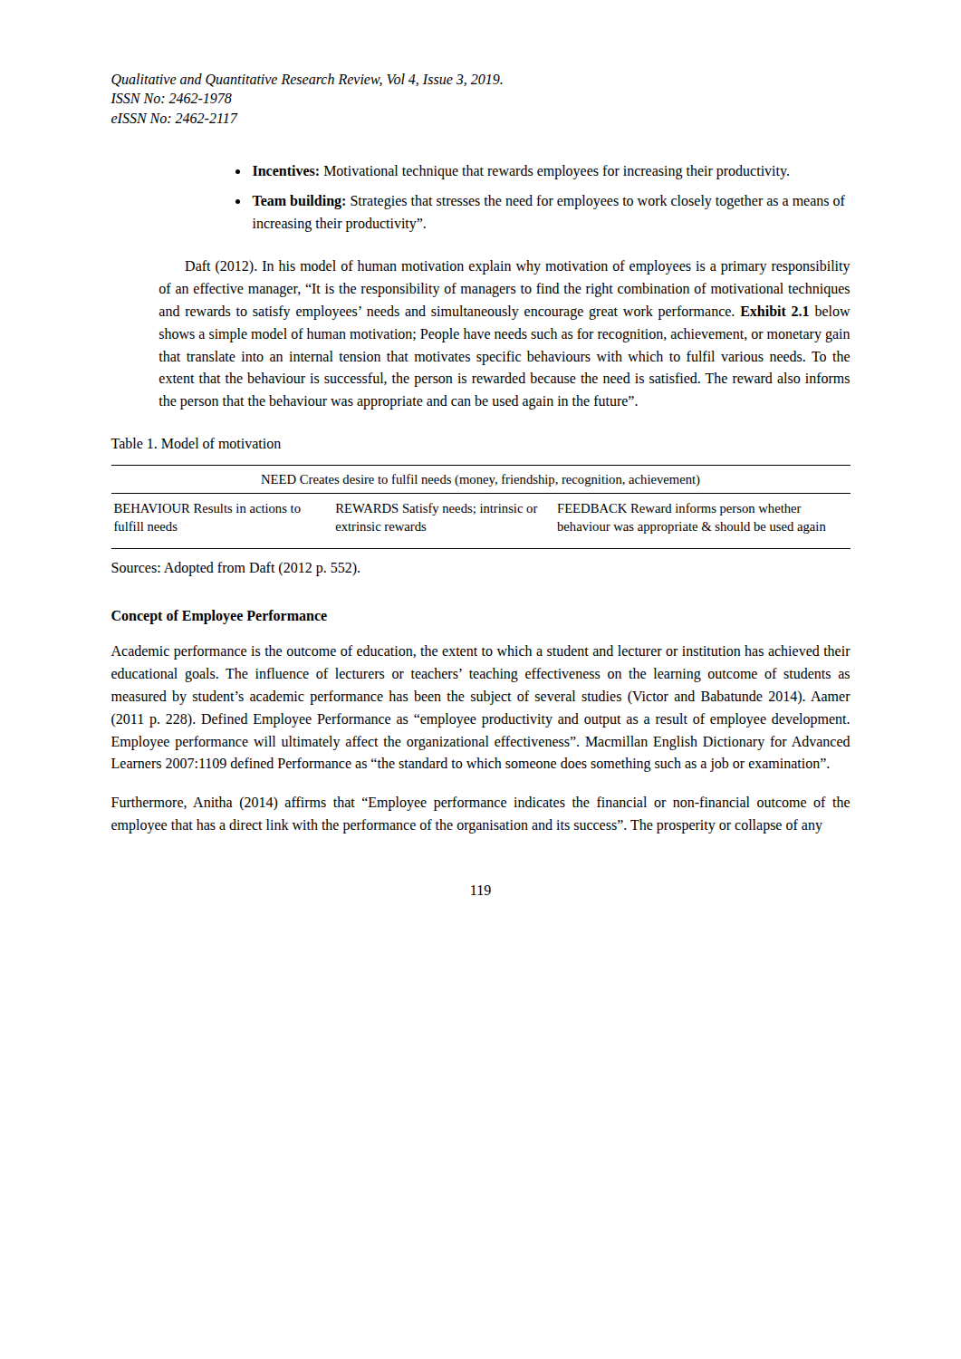Qualitative and Quantitative Research Review, Vol 4, Issue 3, 2019.
ISSN No: 2462-1978
eISSN No: 2462-2117
Incentives: Motivational technique that rewards employees for increasing their productivity.
Team building: Strategies that stresses the need for employees to work closely together as a means of increasing their productivity”.
Daft (2012). In his model of human motivation explain why motivation of employees is a primary responsibility of an effective manager, “It is the responsibility of managers to find the right combination of motivational techniques and rewards to satisfy employees’ needs and simultaneously encourage great work performance. Exhibit 2.1 below shows a simple model of human motivation; People have needs such as for recognition, achievement, or monetary gain that translate into an internal tension that motivates specific behaviours with which to fulfil various needs. To the extent that the behaviour is successful, the person is rewarded because the need is satisfied. The reward also informs the person that the behaviour was appropriate and can be used again in the future”.
Table 1. Model of motivation
| NEED Creates desire to fulfil needs (money, friendship, recognition, achievement) |
| BEHAVIOUR Results in actions to fulfill needs | REWARDS Satisfy needs; intrinsic or extrinsic rewards | FEEDBACK Reward informs person whether behaviour was appropriate & should be used again |
Sources: Adopted from Daft (2012 p. 552).
Concept of Employee Performance
Academic performance is the outcome of education, the extent to which a student and lecturer or institution has achieved their educational goals. The influence of lecturers or teachers’ teaching effectiveness on the learning outcome of students as measured by student’s academic performance has been the subject of several studies (Victor and Babatunde 2014). Aamer (2011 p. 228). Defined Employee Performance as “employee productivity and output as a result of employee development. Employee performance will ultimately affect the organizational effectiveness”. Macmillan English Dictionary for Advanced Learners 2007:1109 defined Performance as “the standard to which someone does something such as a job or examination”.
Furthermore, Anitha (2014) affirms that “Employee performance indicates the financial or non-financial outcome of the employee that has a direct link with the performance of the organisation and its success”. The prosperity or collapse of any
119